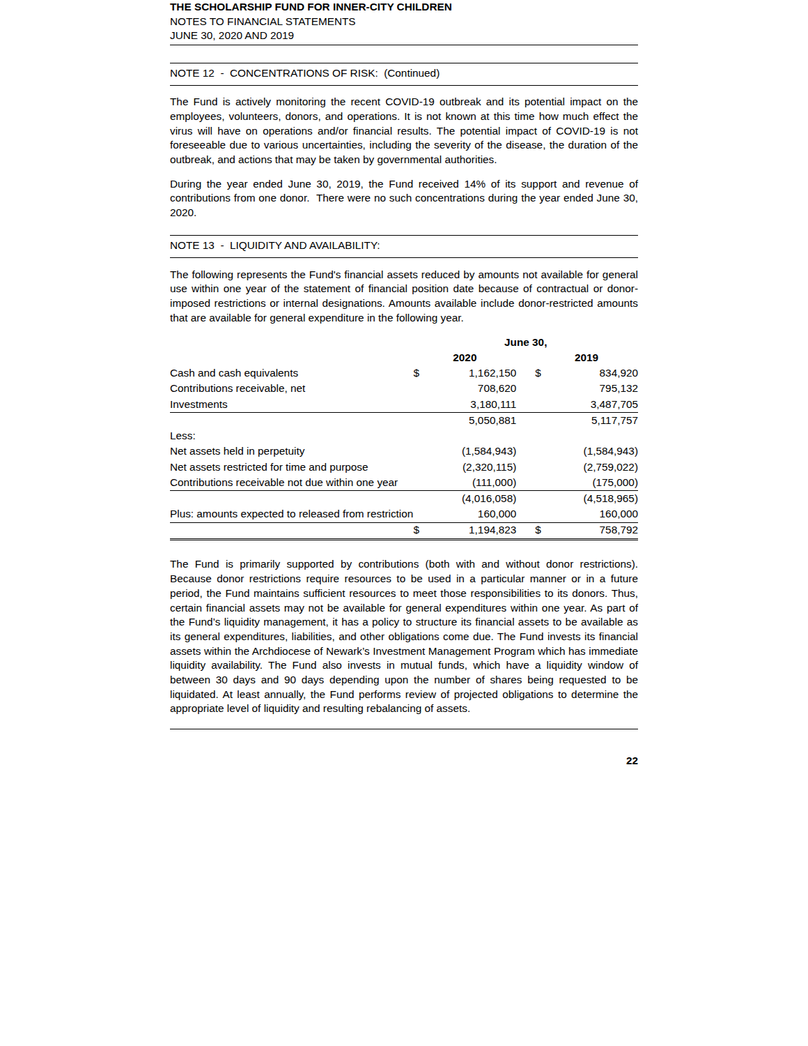THE SCHOLARSHIP FUND FOR INNER-CITY CHILDREN
NOTES TO FINANCIAL STATEMENTS
JUNE 30, 2020 AND 2019
NOTE 12 - CONCENTRATIONS OF RISK: (Continued)
The Fund is actively monitoring the recent COVID-19 outbreak and its potential impact on the employees, volunteers, donors, and operations. It is not known at this time how much effect the virus will have on operations and/or financial results. The potential impact of COVID-19 is not foreseeable due to various uncertainties, including the severity of the disease, the duration of the outbreak, and actions that may be taken by governmental authorities.
During the year ended June 30, 2019, the Fund received 14% of its support and revenue of contributions from one donor. There were no such concentrations during the year ended June 30, 2020.
NOTE 13 - LIQUIDITY AND AVAILABILITY:
The following represents the Fund's financial assets reduced by amounts not available for general use within one year of the statement of financial position date because of contractual or donor-imposed restrictions or internal designations. Amounts available include donor-restricted amounts that are available for general expenditure in the following year.
| | June 30, |
| | 2020 | | 2019 |
| Cash and cash equivalents | $ | 1,162,150 | | $ | 834,920 |
| Contributions receivable, net | | 708,620 | | | 795,132 |
| Investments | | 3,180,111 | | | 3,487,705 |
| | | 5,050,881 | | | 5,117,757 |
| Less: | | | | | |
| Net assets held in perpetuity | | (1,584,943) | | | (1,584,943) |
| Net assets restricted for time and purpose | | (2,320,115) | | | (2,759,022) |
| Contributions receivable not due within one year | | (111,000) | | | (175,000) |
| | | (4,016,058) | | | (4,518,965) |
| Plus: amounts expected to released from restriction | | 160,000 | | | 160,000 |
| | $ | 1,194,823 | | $ | 758,792 |
The Fund is primarily supported by contributions (both with and without donor restrictions). Because donor restrictions require resources to be used in a particular manner or in a future period, the Fund maintains sufficient resources to meet those responsibilities to its donors. Thus, certain financial assets may not be available for general expenditures within one year. As part of the Fund’s liquidity management, it has a policy to structure its financial assets to be available as its general expenditures, liabilities, and other obligations come due. The Fund invests its financial assets within the Archdiocese of Newark’s Investment Management Program which has immediate liquidity availability. The Fund also invests in mutual funds, which have a liquidity window of between 30 days and 90 days depending upon the number of shares being requested to be liquidated. At least annually, the Fund performs review of projected obligations to determine the appropriate level of liquidity and resulting rebalancing of assets.
22